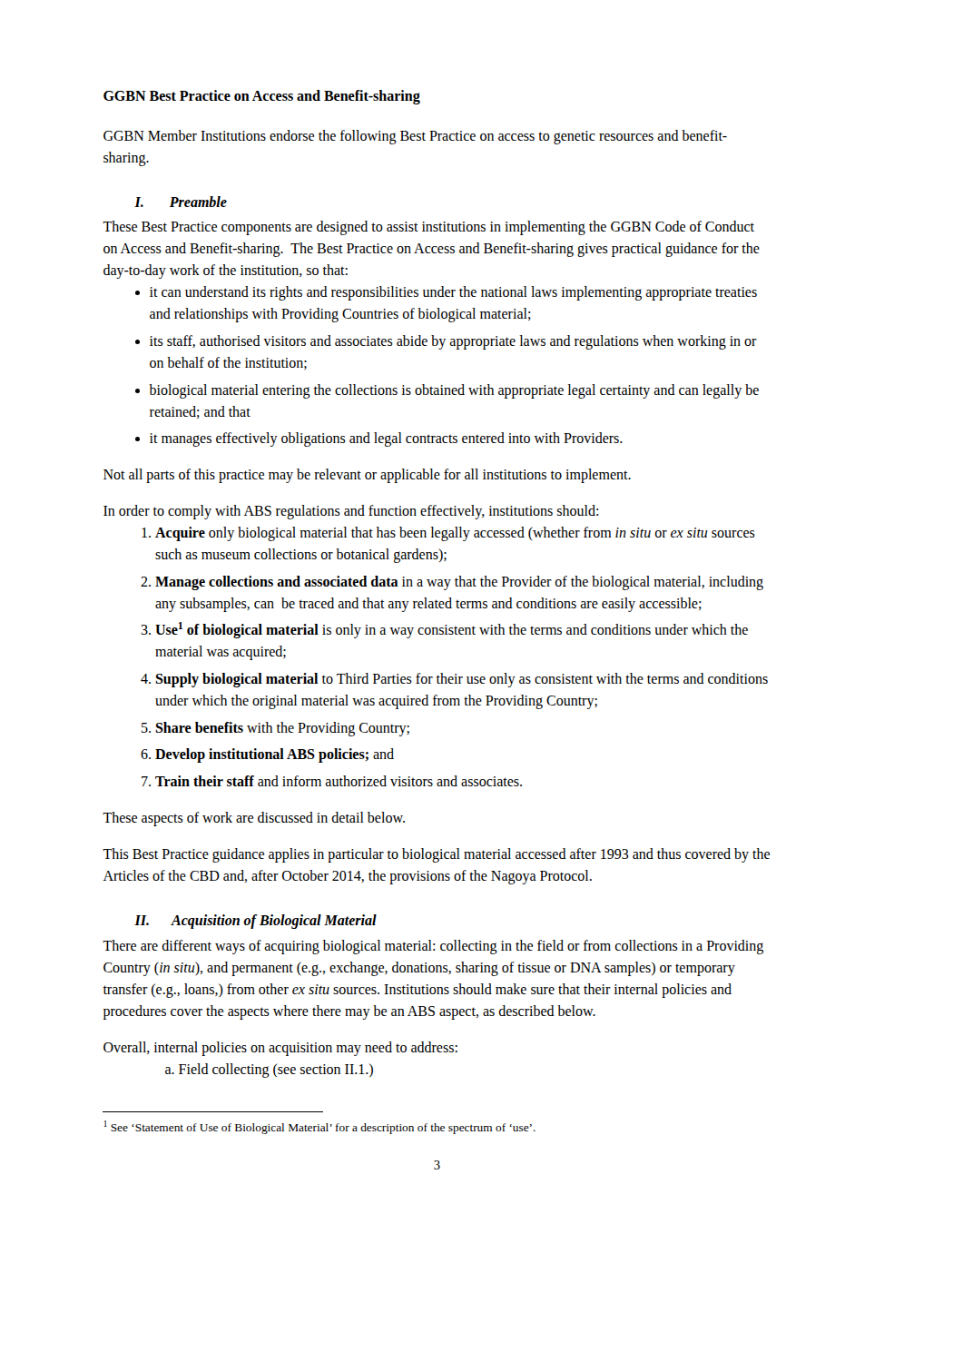GGBN Best Practice on Access and Benefit-sharing
GGBN Member Institutions endorse the following Best Practice on access to genetic resources and benefit-sharing.
I. Preamble
These Best Practice components are designed to assist institutions in implementing the GGBN Code of Conduct on Access and Benefit-sharing. The Best Practice on Access and Benefit-sharing gives practical guidance for the day-to-day work of the institution, so that:
it can understand its rights and responsibilities under the national laws implementing appropriate treaties and relationships with Providing Countries of biological material;
its staff, authorised visitors and associates abide by appropriate laws and regulations when working in or on behalf of the institution;
biological material entering the collections is obtained with appropriate legal certainty and can legally be retained; and that
it manages effectively obligations and legal contracts entered into with Providers.
Not all parts of this practice may be relevant or applicable for all institutions to implement.
In order to comply with ABS regulations and function effectively, institutions should:
Acquire only biological material that has been legally accessed (whether from in situ or ex situ sources such as museum collections or botanical gardens);
Manage collections and associated data in a way that the Provider of the biological material, including any subsamples, can be traced and that any related terms and conditions are easily accessible;
Use1 of biological material is only in a way consistent with the terms and conditions under which the material was acquired;
Supply biological material to Third Parties for their use only as consistent with the terms and conditions under which the original material was acquired from the Providing Country;
Share benefits with the Providing Country;
Develop institutional ABS policies; and
Train their staff and inform authorized visitors and associates.
These aspects of work are discussed in detail below.
This Best Practice guidance applies in particular to biological material accessed after 1993 and thus covered by the Articles of the CBD and, after October 2014, the provisions of the Nagoya Protocol.
II. Acquisition of Biological Material
There are different ways of acquiring biological material: collecting in the field or from collections in a Providing Country (in situ), and permanent (e.g., exchange, donations, sharing of tissue or DNA samples) or temporary transfer (e.g., loans,) from other ex situ sources. Institutions should make sure that their internal policies and procedures cover the aspects where there may be an ABS aspect, as described below.
Overall, internal policies on acquisition may need to address:
Field collecting (see section II.1.)
1 See ‘Statement of Use of Biological Material’ for a description of the spectrum of ‘use’.
3